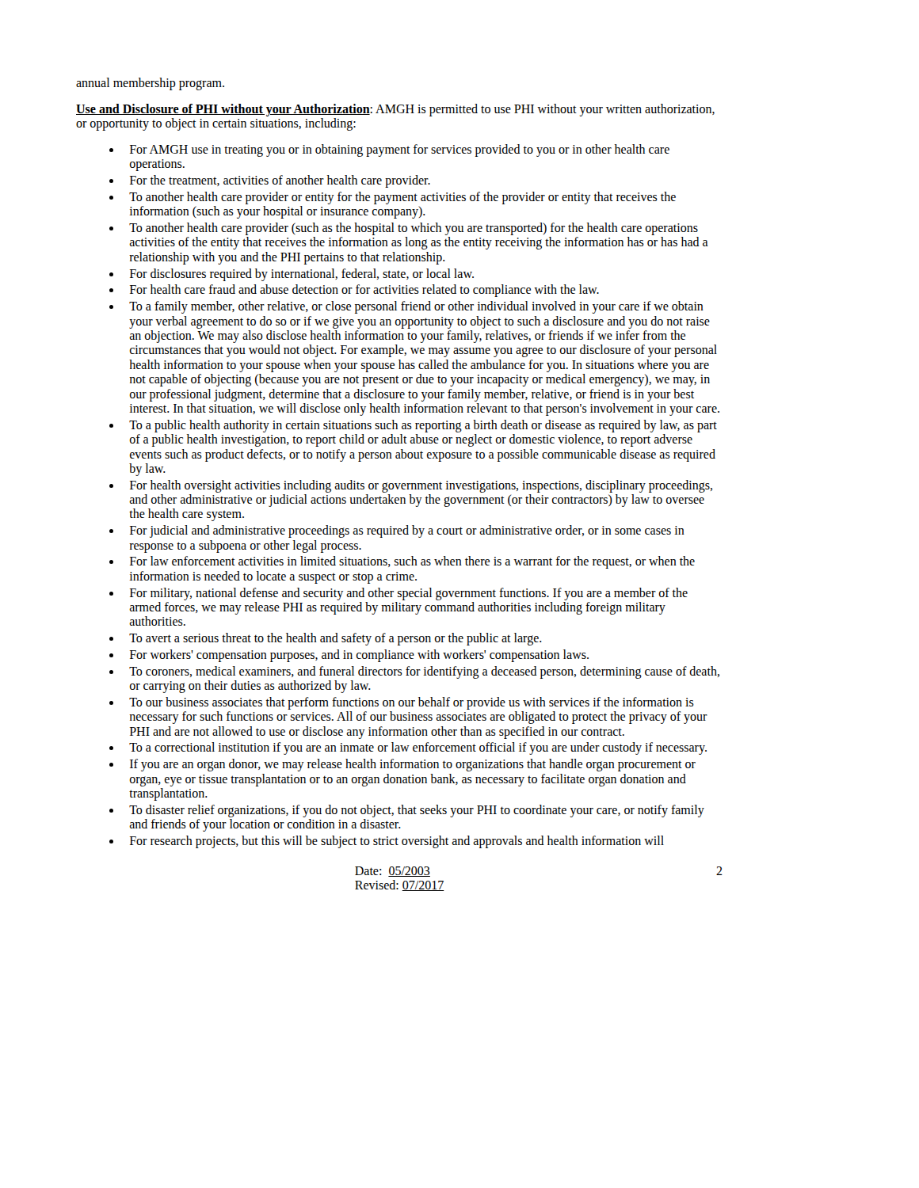annual membership program.
Use and Disclosure of PHI without your Authorization: AMGH is permitted to use PHI without your written authorization, or opportunity to object in certain situations, including:
For AMGH use in treating you or in obtaining payment for services provided to you or in other health care operations.
For the treatment, activities of another health care provider.
To another health care provider or entity for the payment activities of the provider or entity that receives the information (such as your hospital or insurance company).
To another health care provider (such as the hospital to which you are transported) for the health care operations activities of the entity that receives the information as long as the entity receiving the information has or has had a relationship with you and the PHI pertains to that relationship.
For disclosures required by international, federal, state, or local law.
For health care fraud and abuse detection or for activities related to compliance with the law.
To a family member, other relative, or close personal friend or other individual involved in your care if we obtain your verbal agreement to do so or if we give you an opportunity to object to such a disclosure and you do not raise an objection. We may also disclose health information to your family, relatives, or friends if we infer from the circumstances that you would not object. For example, we may assume you agree to our disclosure of your personal health information to your spouse when your spouse has called the ambulance for you. In situations where you are not capable of objecting (because you are not present or due to your incapacity or medical emergency), we may, in our professional judgment, determine that a disclosure to your family member, relative, or friend is in your best interest. In that situation, we will disclose only health information relevant to that person's involvement in your care.
To a public health authority in certain situations such as reporting a birth death or disease as required by law, as part of a public health investigation, to report child or adult abuse or neglect or domestic violence, to report adverse events such as product defects, or to notify a person about exposure to a possible communicable disease as required by law.
For health oversight activities including audits or government investigations, inspections, disciplinary proceedings, and other administrative or judicial actions undertaken by the government (or their contractors) by law to oversee the health care system.
For judicial and administrative proceedings as required by a court or administrative order, or in some cases in response to a subpoena or other legal process.
For law enforcement activities in limited situations, such as when there is a warrant for the request, or when the information is needed to locate a suspect or stop a crime.
For military, national defense and security and other special government functions. If you are a member of the armed forces, we may release PHI as required by military command authorities including foreign military authorities.
To avert a serious threat to the health and safety of a person or the public at large.
For workers' compensation purposes, and in compliance with workers' compensation laws.
To coroners, medical examiners, and funeral directors for identifying a deceased person, determining cause of death, or carrying on their duties as authorized by law.
To our business associates that perform functions on our behalf or provide us with services if the information is necessary for such functions or services. All of our business associates are obligated to protect the privacy of your PHI and are not allowed to use or disclose any information other than as specified in our contract.
To a correctional institution if you are an inmate or law enforcement official if you are under custody if necessary.
If you are an organ donor, we may release health information to organizations that handle organ procurement or organ, eye or tissue transplantation or to an organ donation bank, as necessary to facilitate organ donation and transplantation.
To disaster relief organizations, if you do not object, that seeks your PHI to coordinate your care, or notify family and friends of your location or condition in a disaster.
For research projects, but this will be subject to strict oversight and approvals and health information will
Date: 05/2003
Revised: 07/2017 2